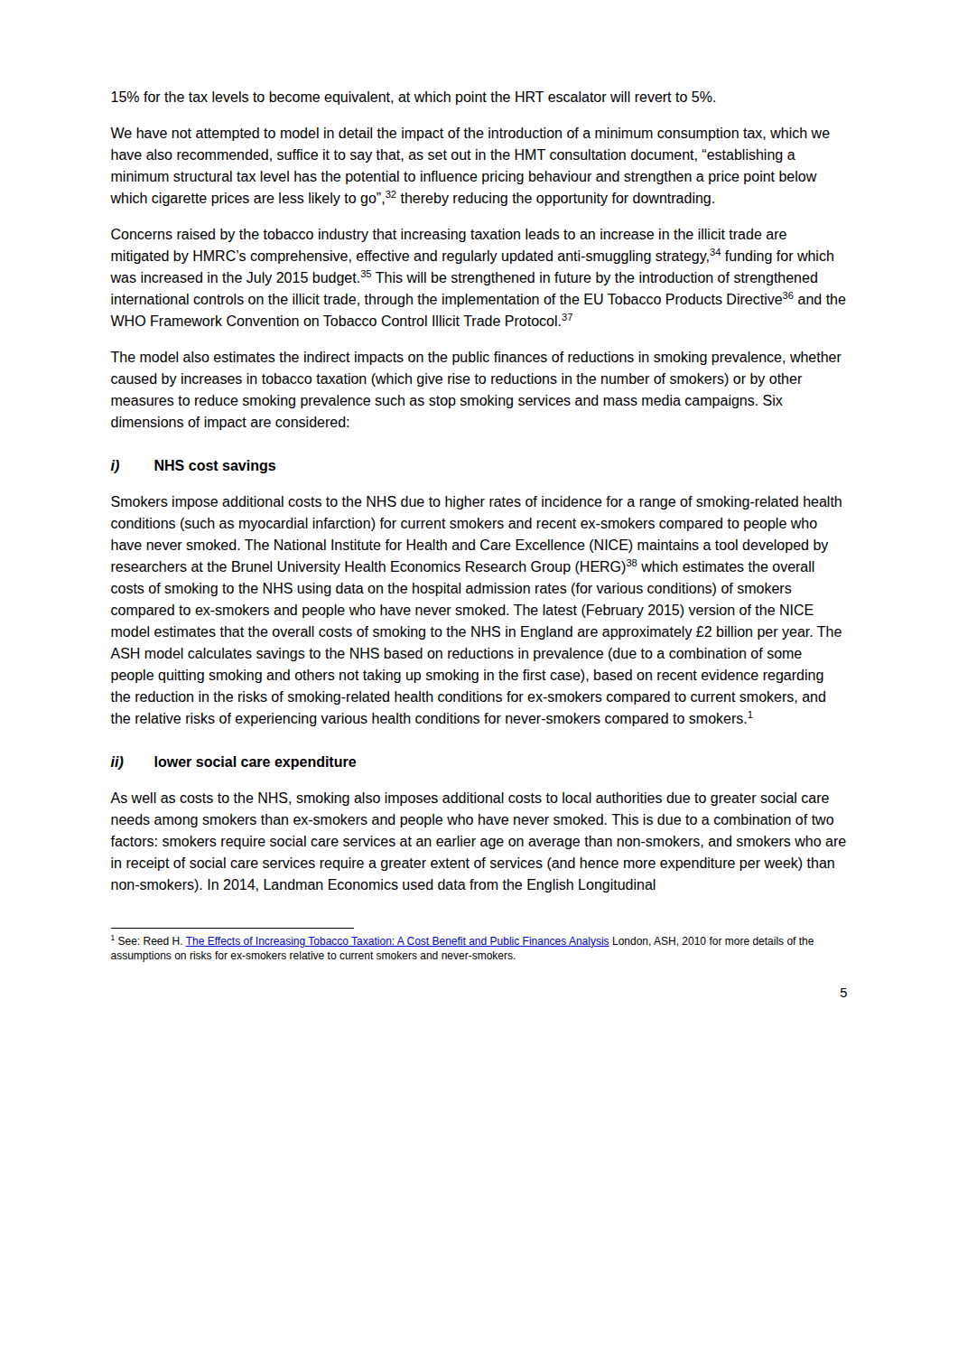15% for the tax levels to become equivalent, at which point the HRT escalator will revert to 5%.
We have not attempted to model in detail the impact of the introduction of a minimum consumption tax, which we have also recommended, suffice it to say that, as set out in the HMT consultation document, “establishing a minimum structural tax level has the potential to influence pricing behaviour and strengthen a price point below which cigarette prices are less likely to go”,32 thereby reducing the opportunity for downtrading.
Concerns raised by the tobacco industry that increasing taxation leads to an increase in the illicit trade are mitigated by HMRC’s comprehensive, effective and regularly updated anti-smuggling strategy,34 funding for which was increased in the July 2015 budget.35 This will be strengthened in future by the introduction of strengthened international controls on the illicit trade, through the implementation of the EU Tobacco Products Directive36 and the WHO Framework Convention on Tobacco Control Illicit Trade Protocol.37
The model also estimates the indirect impacts on the public finances of reductions in smoking prevalence, whether caused by increases in tobacco taxation (which give rise to reductions in the number of smokers) or by other measures to reduce smoking prevalence such as stop smoking services and mass media campaigns. Six dimensions of impact are considered:
i) NHS cost savings
Smokers impose additional costs to the NHS due to higher rates of incidence for a range of smoking-related health conditions (such as myocardial infarction) for current smokers and recent ex-smokers compared to people who have never smoked. The National Institute for Health and Care Excellence (NICE) maintains a tool developed by researchers at the Brunel University Health Economics Research Group (HERG)38 which estimates the overall costs of smoking to the NHS using data on the hospital admission rates (for various conditions) of smokers compared to ex-smokers and people who have never smoked. The latest (February 2015) version of the NICE model estimates that the overall costs of smoking to the NHS in England are approximately £2 billion per year. The ASH model calculates savings to the NHS based on reductions in prevalence (due to a combination of some people quitting smoking and others not taking up smoking in the first case), based on recent evidence regarding the reduction in the risks of smoking-related health conditions for ex-smokers compared to current smokers, and the relative risks of experiencing various health conditions for never-smokers compared to smokers.1
ii) lower social care expenditure
As well as costs to the NHS, smoking also imposes additional costs to local authorities due to greater social care needs among smokers than ex-smokers and people who have never smoked. This is due to a combination of two factors: smokers require social care services at an earlier age on average than non-smokers, and smokers who are in receipt of social care services require a greater extent of services (and hence more expenditure per week) than non-smokers). In 2014, Landman Economics used data from the English Longitudinal
1 See: Reed H. The Effects of Increasing Tobacco Taxation: A Cost Benefit and Public Finances Analysis London, ASH, 2010 for more details of the assumptions on risks for ex-smokers relative to current smokers and never-smokers.
5